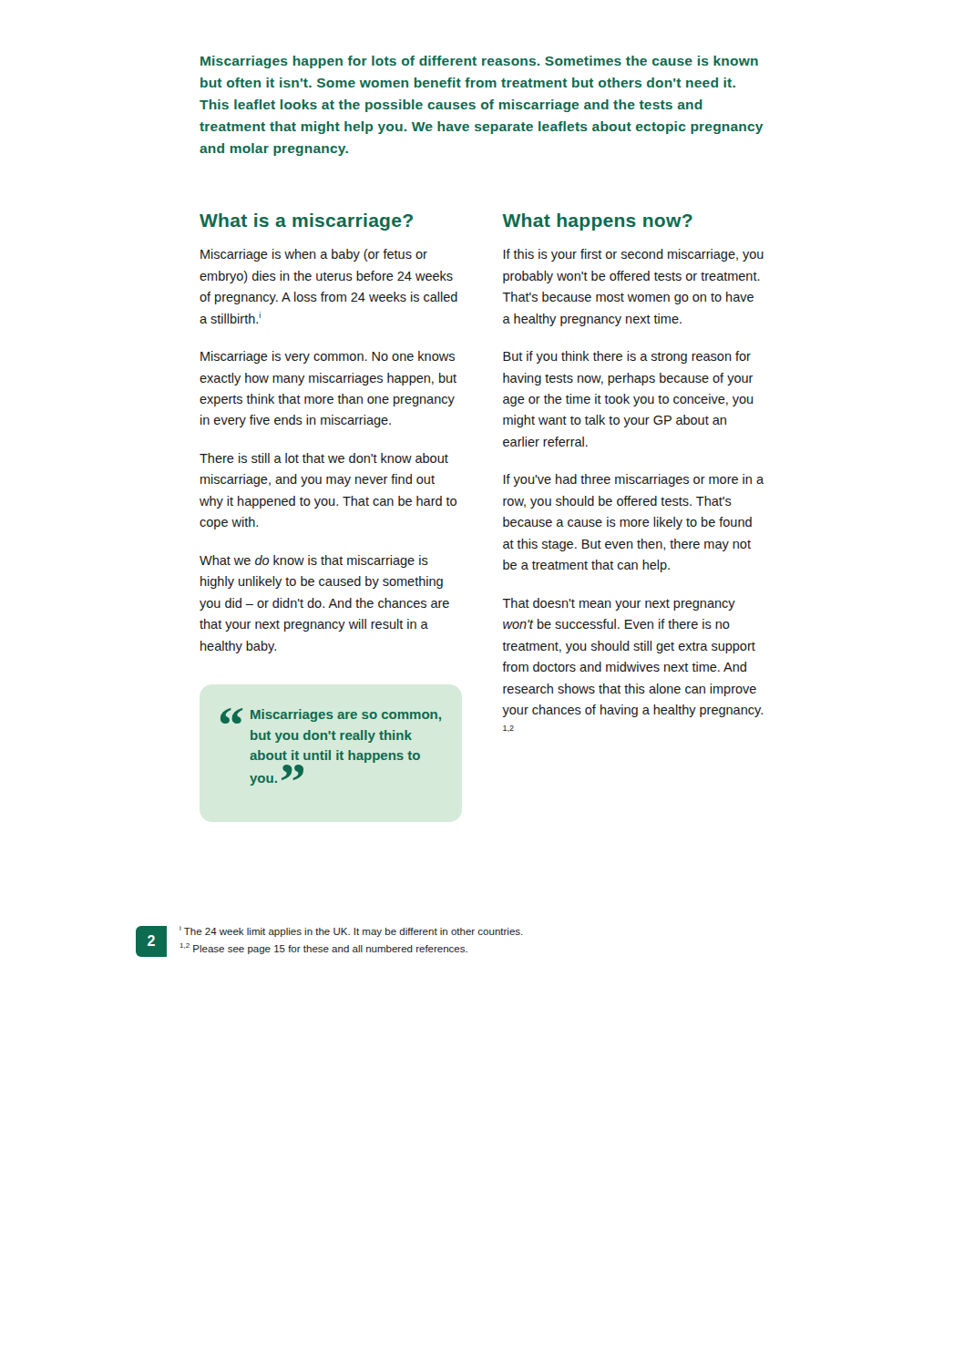Miscarriages happen for lots of different reasons. Sometimes the cause is known but often it isn't. Some women benefit from treatment but others don't need it. This leaflet looks at the possible causes of miscarriage and the tests and treatment that might help you. We have separate leaflets about ectopic pregnancy and molar pregnancy.
What is a miscarriage?
Miscarriage is when a baby (or fetus or embryo) dies in the uterus before 24 weeks of pregnancy. A loss from 24 weeks is called a stillbirth.i
Miscarriage is very common. No one knows exactly how many miscarriages happen, but experts think that more than one pregnancy in every five ends in miscarriage.
There is still a lot that we don't know about miscarriage, and you may never find out why it happened to you. That can be hard to cope with.
What we do know is that miscarriage is highly unlikely to be caused by something you did – or didn't do. And the chances are that your next pregnancy will result in a healthy baby.
“ Miscarriages are so common, but you don't really think about it until it happens to you.”
What happens now?
If this is your first or second miscarriage, you probably won't be offered tests or treatment. That's because most women go on to have a healthy pregnancy next time.
But if you think there is a strong reason for having tests now, perhaps because of your age or the time it took you to conceive, you might want to talk to your GP about an earlier referral.
If you've had three miscarriages or more in a row, you should be offered tests. That's because a cause is more likely to be found at this stage. But even then, there may not be a treatment that can help.
That doesn't mean your next pregnancy won't be successful. Even if there is no treatment, you should still get extra support from doctors and midwives next time. And research shows that this alone can improve your chances of having a healthy pregnancy. 1,2
2
i The 24 week limit applies in the UK. It may be different in other countries.
1,2 Please see page 15 for these and all numbered references.